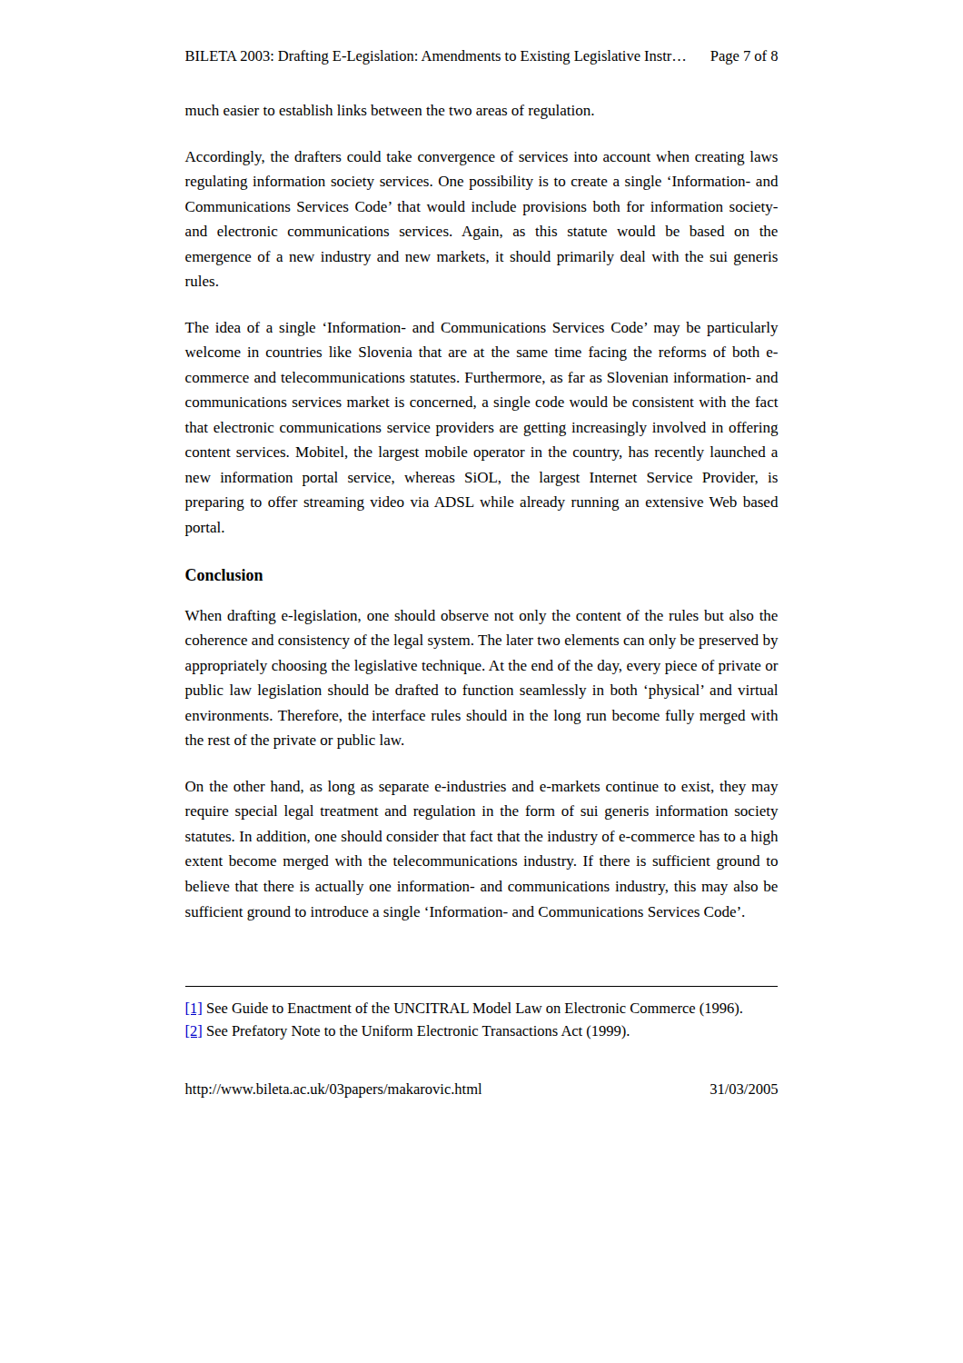BILETA 2003: Drafting E-Legislation: Amendments to Existing Legislative Instrume... Page 7 of 8
much easier to establish links between the two areas of regulation.
Accordingly, the drafters could take convergence of services into account when creating laws regulating information society services. One possibility is to create a single ‘Information- and Communications Services Code’ that would include provisions both for information society- and electronic communications services. Again, as this statute would be based on the emergence of a new industry and new markets, it should primarily deal with the sui generis rules.
The idea of a single ‘Information- and Communications Services Code’ may be particularly welcome in countries like Slovenia that are at the same time facing the reforms of both e-commerce and telecommunications statutes. Furthermore, as far as Slovenian information- and communications services market is concerned, a single code would be consistent with the fact that electronic communications service providers are getting increasingly involved in offering content services. Mobitel, the largest mobile operator in the country, has recently launched a new information portal service, whereas SiOL, the largest Internet Service Provider, is preparing to offer streaming video via ADSL while already running an extensive Web based portal.
Conclusion
When drafting e-legislation, one should observe not only the content of the rules but also the coherence and consistency of the legal system. The later two elements can only be preserved by appropriately choosing the legislative technique. At the end of the day, every piece of private or public law legislation should be drafted to function seamlessly in both ‘physical’ and virtual environments. Therefore, the interface rules should in the long run become fully merged with the rest of the private or public law.
On the other hand, as long as separate e-industries and e-markets continue to exist, they may require special legal treatment and regulation in the form of sui generis information society statutes. In addition, one should consider that fact that the industry of e-commerce has to a high extent become merged with the telecommunications industry. If there is sufficient ground to believe that there is actually one information- and communications industry, this may also be sufficient ground to introduce a single ‘Information- and Communications Services Code’.
[1] See Guide to Enactment of the UNCITRAL Model Law on Electronic Commerce (1996).
[2] See Prefatory Note to the Uniform Electronic Transactions Act (1999).
http://www.bileta.ac.uk/03papers/makarovic.html 31/03/2005